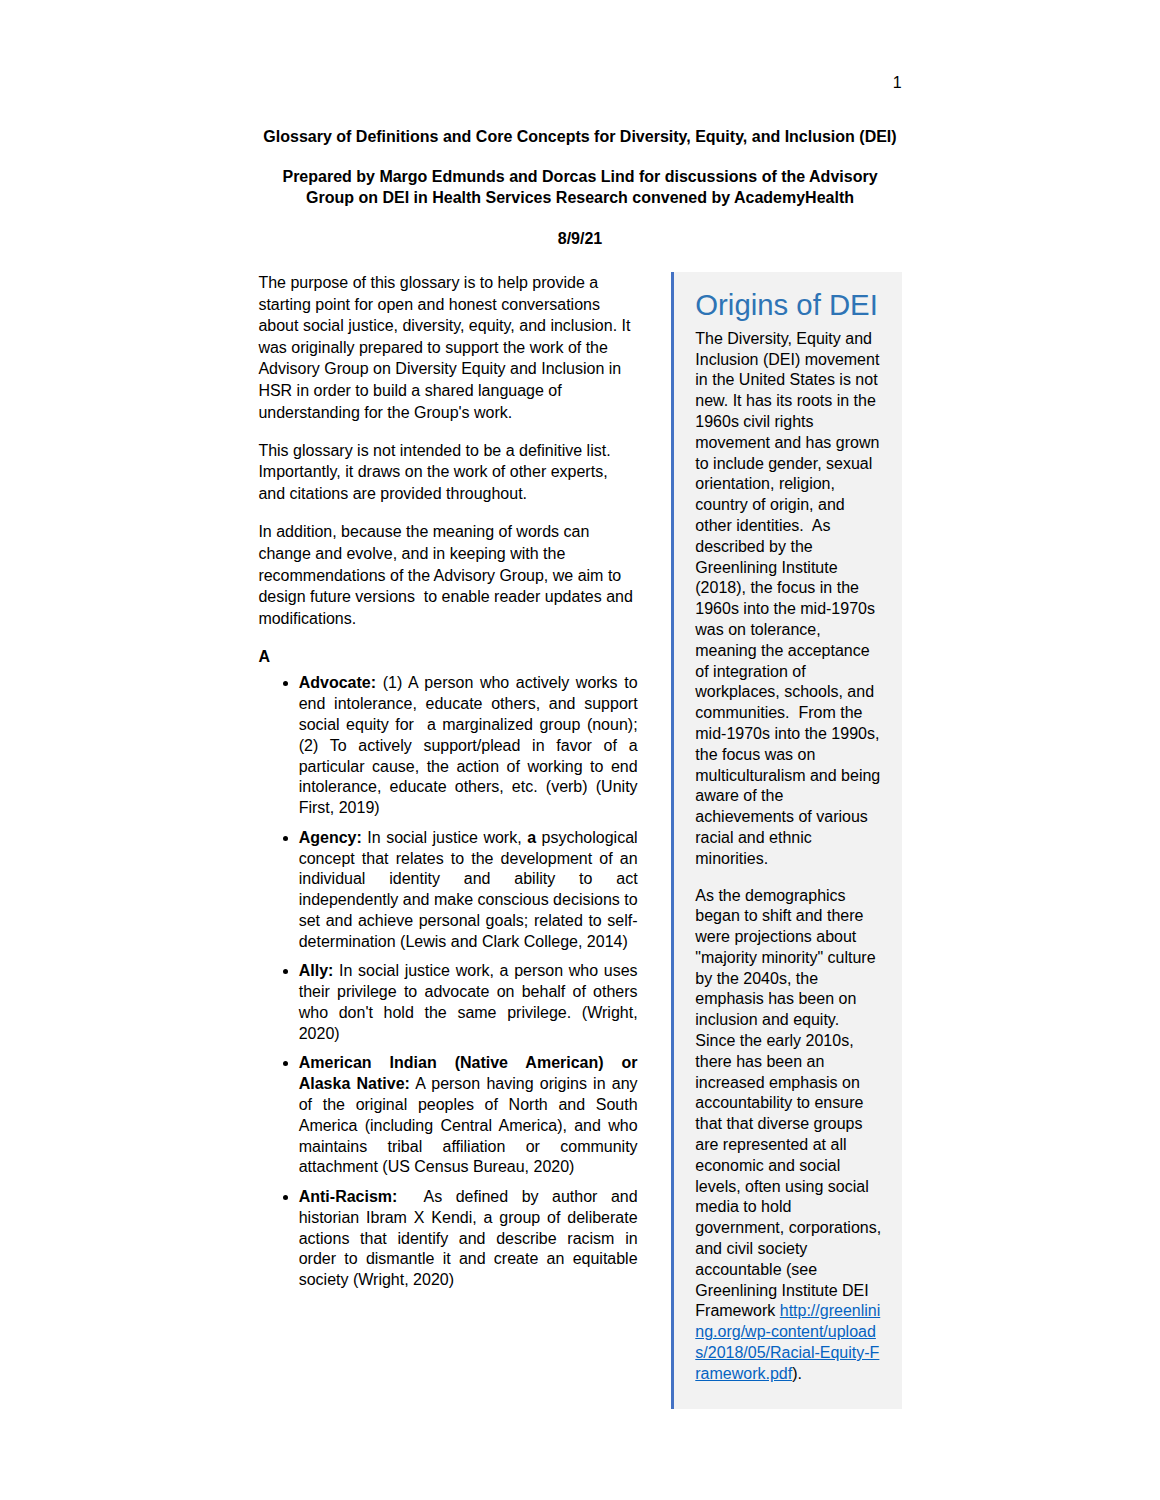1
Glossary of Definitions and Core Concepts for Diversity, Equity, and Inclusion (DEI)
Prepared by Margo Edmunds and Dorcas Lind for discussions of the Advisory Group on DEI in Health Services Research convened by AcademyHealth
8/9/21
The purpose of this glossary is to help provide a starting point for open and honest conversations about social justice, diversity, equity, and inclusion. It was originally prepared to support the work of the Advisory Group on Diversity Equity and Inclusion in HSR in order to build a shared language of understanding for the Group's work.
This glossary is not intended to be a definitive list. Importantly, it draws on the work of other experts, and citations are provided throughout.
In addition, because the meaning of words can change and evolve, and in keeping with the recommendations of the Advisory Group, we aim to design future versions to enable reader updates and modifications.
A
Advocate: (1) A person who actively works to end intolerance, educate others, and support social equity for a marginalized group (noun); (2) To actively support/plead in favor of a particular cause, the action of working to end intolerance, educate others, etc. (verb) (Unity First, 2019)
Agency: In social justice work, a psychological concept that relates to the development of an individual identity and ability to act independently and make conscious decisions to set and achieve personal goals; related to self-determination (Lewis and Clark College, 2014)
Ally: In social justice work, a person who uses their privilege to advocate on behalf of others who don't hold the same privilege. (Wright, 2020)
American Indian (Native American) or Alaska Native: A person having origins in any of the original peoples of North and South America (including Central America), and who maintains tribal affiliation or community attachment (US Census Bureau, 2020)
Anti-Racism: As defined by author and historian Ibram X Kendi, a group of deliberate actions that identify and describe racism in order to dismantle it and create an equitable society (Wright, 2020)
Origins of DEI
The Diversity, Equity and Inclusion (DEI) movement in the United States is not new. It has its roots in the 1960s civil rights movement and has grown to include gender, sexual orientation, religion, country of origin, and other identities. As described by the Greenlining Institute (2018), the focus in the 1960s into the mid-1970s was on tolerance, meaning the acceptance of integration of workplaces, schools, and communities. From the mid-1970s into the 1990s, the focus was on multiculturalism and being aware of the achievements of various racial and ethnic minorities.
As the demographics began to shift and there were projections about "majority minority" culture by the 2040s, the emphasis has been on inclusion and equity. Since the early 2010s, there has been an increased emphasis on accountability to ensure that that diverse groups are represented at all economic and social levels, often using social media to hold government, corporations, and civil society accountable (see Greenlining Institute DEI Framework http://greenlining.org/wp-content/uploads/2018/05/Racial-Equity-Framework.pdf).